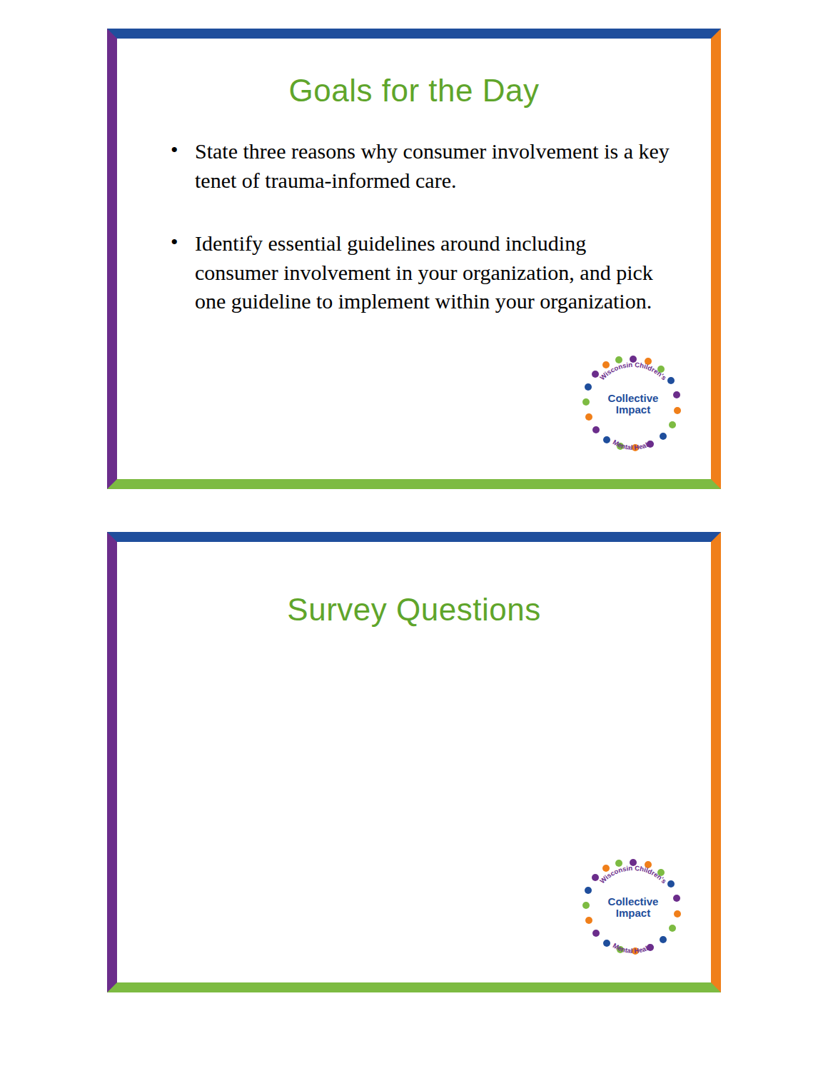Goals for the Day
State three reasons why consumer involvement is a key tenet of trauma-informed care.
Identify essential guidelines around including consumer involvement in your organization, and pick one guideline to implement within your organization.
Wisconsin Children's Mental Health Collective Impact
Survey Questions
Wisconsin Children's Mental Health Collective Impact